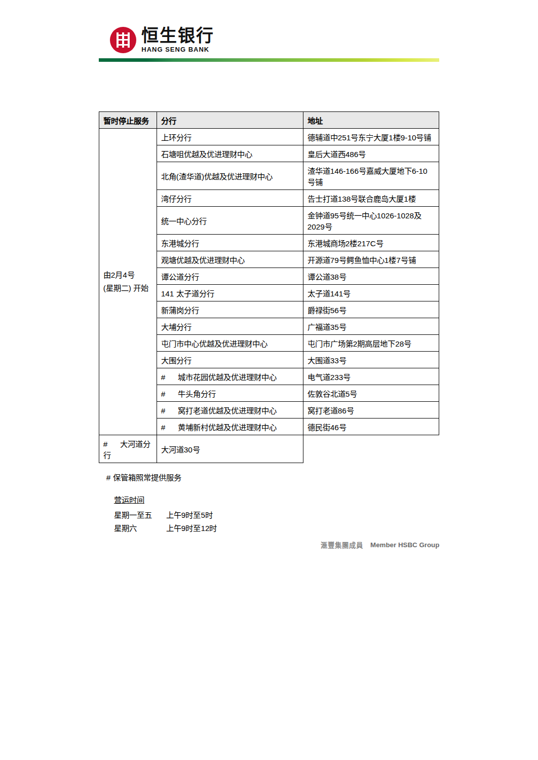恒生银行
HANG SENG BANK
| 暂时停止服务 | 分行 | 地址 |
| --- | --- | --- |
| 由2月4号 (星期二) 开始 | 上环分行 | 德辅道中251号东宁大厦1楼9-10号铺 |
| 石塘咀优越及优进理财中心 | 皇后大道西486号 |
| 北角(渣华道)优越及优进理财中心 | 渣华道146-166号嘉威大厦地下6-10号铺 |
| 湾仔分行 | 告士打道138号联合鹿岛大厦1楼 |
| 统一中心分行 | 金钟道95号统一中心1026-1028及2029号 |
| 东港城分行 | 东港城商场2楼217C号 |
| 观塘优越及优进理财中心 | 开源道79号鳄鱼恤中心1楼7号铺 |
| 谭公道分行 | 谭公道38号 |
| 141 太子道分行 | 太子道141号 |
| 新蒲岗分行 | 爵禄街56号 |
| 大埔分行 | 广福道35号 |
| 屯门市中心优越及优进理财中心 | 屯门市广场第2期高层地下28号 |
| 大围分行 | 大围道33号 |
| # 城市花园优越及优进理财中心 | 电气道233号 |
| # 牛头角分行 | 佐敦谷北道5号 |
| # 窝打老道优越及优进理财中心 | 窝打老道86号 |
| # 黄埔新村优越及优进理财中心 | 德民街46号 |
| # 大河道分行 | 大河道30号 |
# 保管箱照常提供服务
营运时间
| 星期一至五 | 上午9时至5时 |
| 星期六 | 上午9时至12时 |
滙豐集團成員 Member HSBC Group